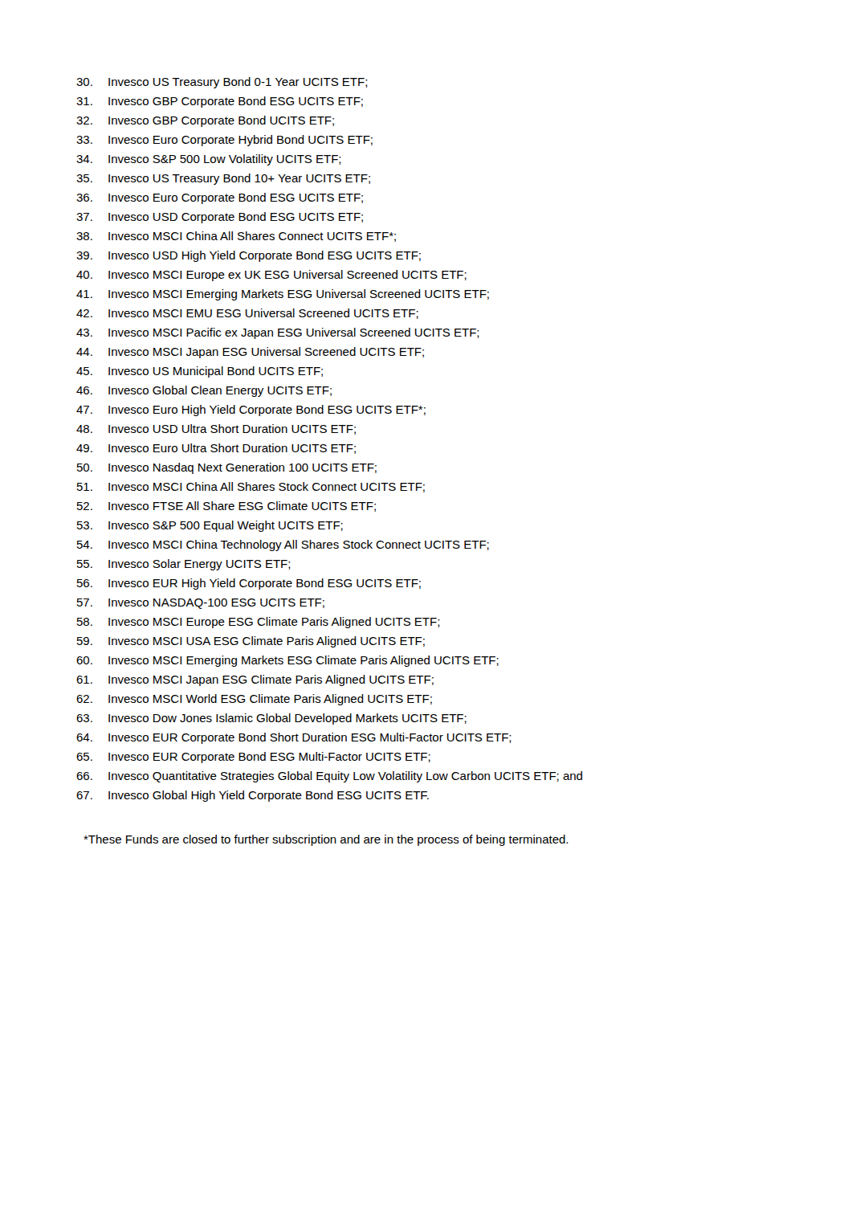30. Invesco US Treasury Bond 0-1 Year UCITS ETF;
31. Invesco GBP Corporate Bond ESG UCITS ETF;
32. Invesco GBP Corporate Bond UCITS ETF;
33. Invesco Euro Corporate Hybrid Bond UCITS ETF;
34. Invesco S&P 500 Low Volatility UCITS ETF;
35. Invesco US Treasury Bond 10+ Year UCITS ETF;
36. Invesco Euro Corporate Bond ESG UCITS ETF;
37. Invesco USD Corporate Bond ESG UCITS ETF;
38. Invesco MSCI China All Shares Connect UCITS ETF*;
39. Invesco USD High Yield Corporate Bond ESG UCITS ETF;
40. Invesco MSCI Europe ex UK ESG Universal Screened UCITS ETF;
41. Invesco MSCI Emerging Markets ESG Universal Screened UCITS ETF;
42. Invesco MSCI EMU ESG Universal Screened UCITS ETF;
43. Invesco MSCI Pacific ex Japan ESG Universal Screened UCITS ETF;
44. Invesco MSCI Japan ESG Universal Screened UCITS ETF;
45. Invesco US Municipal Bond UCITS ETF;
46. Invesco Global Clean Energy UCITS ETF;
47. Invesco Euro High Yield Corporate Bond ESG UCITS ETF*;
48. Invesco USD Ultra Short Duration UCITS ETF;
49. Invesco Euro Ultra Short Duration UCITS ETF;
50. Invesco Nasdaq Next Generation 100 UCITS ETF;
51. Invesco MSCI China All Shares Stock Connect UCITS ETF;
52. Invesco FTSE All Share ESG Climate UCITS ETF;
53. Invesco S&P 500 Equal Weight UCITS ETF;
54. Invesco MSCI China Technology All Shares Stock Connect UCITS ETF;
55. Invesco Solar Energy UCITS ETF;
56. Invesco EUR High Yield Corporate Bond ESG UCITS ETF;
57. Invesco NASDAQ-100 ESG UCITS ETF;
58. Invesco MSCI Europe ESG Climate Paris Aligned UCITS ETF;
59. Invesco MSCI USA ESG Climate Paris Aligned UCITS ETF;
60. Invesco MSCI Emerging Markets ESG Climate Paris Aligned UCITS ETF;
61. Invesco MSCI Japan ESG Climate Paris Aligned UCITS ETF;
62. Invesco MSCI World ESG Climate Paris Aligned UCITS ETF;
63. Invesco Dow Jones Islamic Global Developed Markets UCITS ETF;
64. Invesco EUR Corporate Bond Short Duration ESG Multi-Factor UCITS ETF;
65. Invesco EUR Corporate Bond ESG Multi-Factor UCITS ETF;
66. Invesco Quantitative Strategies Global Equity Low Volatility Low Carbon UCITS ETF; and
67. Invesco Global High Yield Corporate Bond ESG UCITS ETF.
*These Funds are closed to further subscription and are in the process of being terminated.